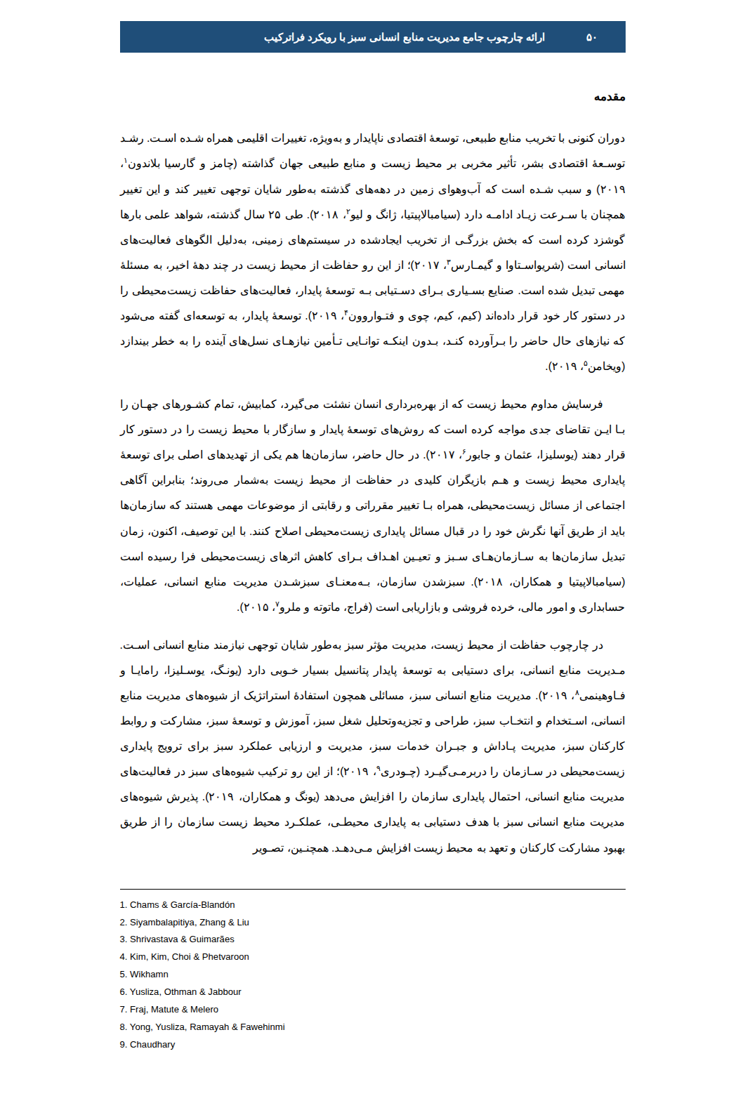۵۰
ارائه چارچوب جامع مدیریت منابع انسانی سبز با رویکرد فراترکیب
مقدمه
دوران کنونی با تخریب منابع طبیعی، توسعۀ اقتصادی ناپایدار و به‌ویژه، تغییرات اقلیمی همراه شـده اسـت. رشـد توسـعۀ اقتصادی بشر، تأثیر مخربی بر محیط زیست و منابع طبیعی جهان گذاشته (چامز و گارسیا بلاندون۱، ۲۰۱۹) و سبب شـده است که آب‌وهوای زمین در دهه‌های گذشته به‌طور شایان توجهی تغییر کند و این تغییر همچنان با سـرعت زیـاد ادامـه دارد (سیامبالاپیتیا، ژانگ و لیو۲، ۲۰۱۸). طی ۲۵ سال گذشته، شواهد علمی بارها گوشزد کرده است که بخش بزرگـی از تخریب ایجادشده در سیستم‌های زمینی، به‌دلیل الگوهای فعالیت‌های انسانی است (شریواسـتاوا و گیمـارس۳، ۲۰۱۷)؛ از این رو حفاظت از محیط زیست در چند دهۀ اخیر، به مسئلۀ مهمی تبدیل شده است. صنایع بسـیاری بـرای دسـتیابی بـه توسعۀ پایدار، فعالیت‌های حفاظت زیست‌محیطی را در دستور کار خود قرار داده‌اند (کیم، کیم، چوی و فتـواروون۴، ۲۰۱۹). توسعۀ پایدار، به توسعه‌ای گفته می‌شود که نیازهای حال حاضر را بـرآورده کنـد، بـدون اینکـه توانـایی تـأمین نیازهـای نسل‌های آینده را به خطر بیندازد (ویخامن۵، ۲۰۱۹).
فرسایش مداوم محیط زیست که از بهره‌برداری انسان نشئت می‌گیرد، کمابیش، تمام کشـورهای جهـان را بـا ایـن تقاضای جدی مواجه کرده است که روش‌های توسعۀ پایدار و سازگار با محیط زیست را در دستور کار قرار دهند (یوسلیزا، عثمان و جابور۶، ۲۰۱۷). در حال حاضر، سازمان‌ها هم یکی از تهدیدهای اصلی برای توسعۀ پایداری محیط زیست و هـم بازیگران کلیدی در حفاظت از محیط زیست به‌شمار می‌روند؛ بنابراین آگاهی اجتماعی از مسائل زیست‌محیطی، همراه بـا تغییر مقرراتی و رقابتی از موضوعات مهمی هستند که سازمان‌ها باید از طریق آنها نگرش خود را در قبال مسائل پایداری زیست‌محیطی اصلاح کنند. با این توصیف، اکنون، زمان تبدیل سازمان‌ها به سـازمان‌هـای سـبز و تعیـین اهـداف بـرای کاهش اثرهای زیست‌محیطی فرا رسیده است (سیامبالاپیتیا و همکاران، ۲۰۱۸). سبزشدن سازمان، بـه‌معنـای سبزشـدن مدیریت منابع انسانی، عملیات، حسابداری و امور مالی، خرده فروشی و بازاریابی است (فراج، ماتوته و ملرو۷، ۲۰۱۵).
در چارچوب حفاظت از محیط زیست، مدیریت مؤثر سبز به‌طور شایان توجهی نیازمند منابع انسانی اسـت. مـدیریت منابع انسانی، برای دستیابی به توسعۀ پایدار پتانسیل بسیار خـوبی دارد (یونـگ، یوسـلیزا، رامایـا و فـاوهینمی۸، ۲۰۱۹). مدیریت منابع انسانی سبز، مسائلی همچون استفادۀ استراتژیک از شیوه‌های مدیریت منابع انسانی، اسـتخدام و انتخـاب سبز، طراحی و تجزیه‌وتحلیل شغل سبز، آموزش و توسعۀ سبز، مشارکت و روابط کارکنان سبز، مدیریت پـاداش و جبـران خدمات سبز، مدیریت و ارزیابی عملکرد سبز برای ترویج پایداری زیست‌محیطی در سـازمان را دربرمـی‌گیـرد (چـودری۹، ۲۰۱۹)؛ از این رو ترکیب شیوه‌های سبز در فعالیت‌های مدیریت منابع انسانی، احتمال پایداری سازمان را افزایش می‌دهد (یونگ و همکاران، ۲۰۱۹). پذیرش شیوه‌های مدیریت منابع انسانی سبز با هدف دستیابی به پایداری محیطـی، عملکـرد محیط زیست سازمان را از طریق بهبود مشارکت کارکنان و تعهد به محیط زیست افزایش مـی‌دهـد. همچنـین، تصـویر
Chams & García-Blandón
Siyambalapitiya, Zhang & Liu
Shrivastava & Guimarães
Kim, Kim, Choi & Phetvaroon
Wikhamn
Yusliza, Othman & Jabbour
Fraj, Matute & Melero
Yong, Yusliza, Ramayah & Fawehinmi
Chaudhary